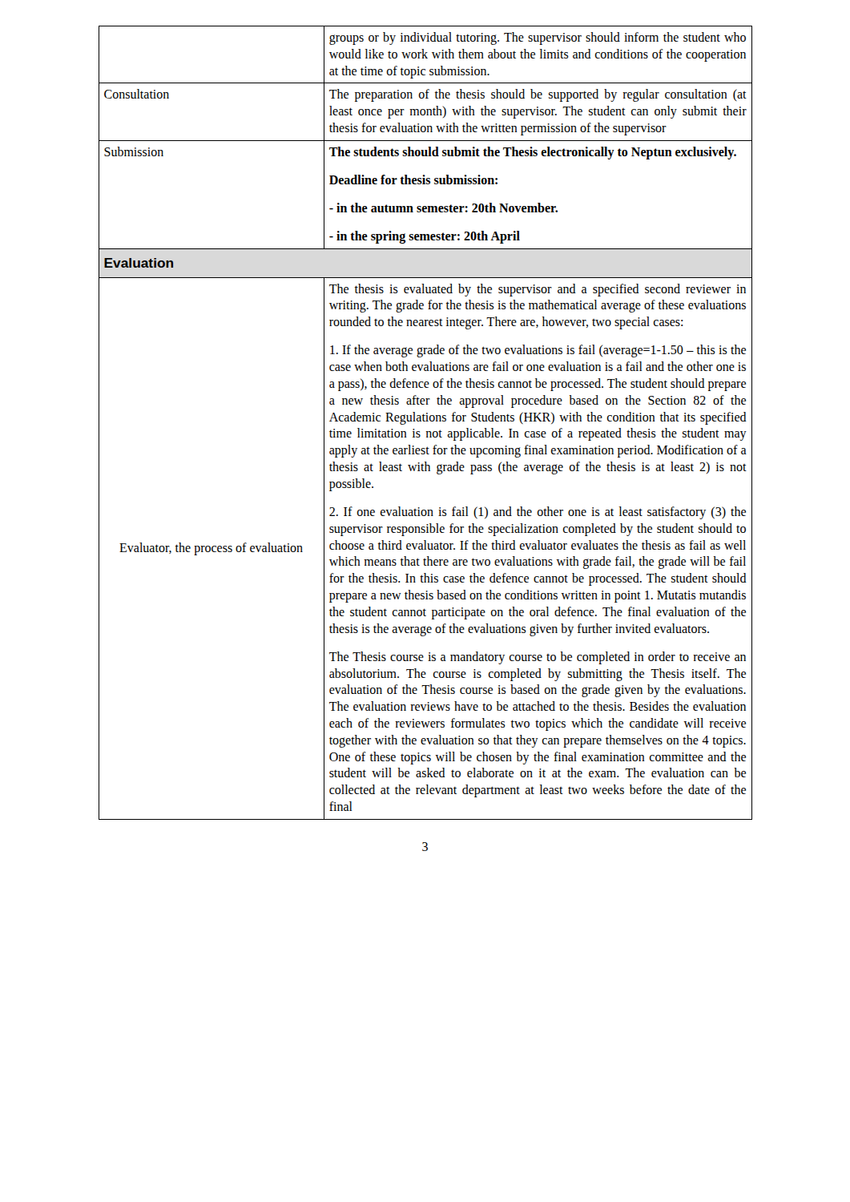| | groups or by individual tutoring. The supervisor should inform the student who would like to work with them about the limits and conditions of the cooperation at the time of topic submission. |
| Consultation | The preparation of the thesis should be supported by regular consultation (at least once per month) with the supervisor. The student can only submit their thesis for evaluation with the written permission of the supervisor |
| Submission | The students should submit the Thesis electronically to Neptun exclusively. Deadline for thesis submission: - in the autumn semester: 20th November. - in the spring semester: 20th April |
| Evaluation |
| Evaluator, the process of evaluation | The thesis is evaluated by the supervisor and a specified second reviewer in writing. The grade for the thesis is the mathematical average of these evaluations rounded to the nearest integer. There are, however, two special cases: 1. If the average grade of the two evaluations is fail (average=1-1.50 – this is the case when both evaluations are fail or one evaluation is a fail and the other one is a pass), the defence of the thesis cannot be processed. The student should prepare a new thesis after the approval procedure based on the Section 82 of the Academic Regulations for Students (HKR) with the condition that its specified time limitation is not applicable. In case of a repeated thesis the student may apply at the earliest for the upcoming final examination period. Modification of a thesis at least with grade pass (the average of the thesis is at least 2) is not possible. 2. If one evaluation is fail (1) and the other one is at least satisfactory (3) the supervisor responsible for the specialization completed by the student should to choose a third evaluator. If the third evaluator evaluates the thesis as fail as well which means that there are two evaluations with grade fail, the grade will be fail for the thesis. In this case the defence cannot be processed. The student should prepare a new thesis based on the conditions written in point 1. Mutatis mutandis the student cannot participate on the oral defence. The final evaluation of the thesis is the average of the evaluations given by further invited evaluators. The Thesis course is a mandatory course to be completed in order to receive an absolutorium. The course is completed by submitting the Thesis itself. The evaluation of the Thesis course is based on the grade given by the evaluations. The evaluation reviews have to be attached to the thesis. Besides the evaluation each of the reviewers formulates two topics which the candidate will receive together with the evaluation so that they can prepare themselves on the 4 topics. One of these topics will be chosen by the final examination committee and the student will be asked to elaborate on it at the exam. The evaluation can be collected at the relevant department at least two weeks before the date of the final |
3